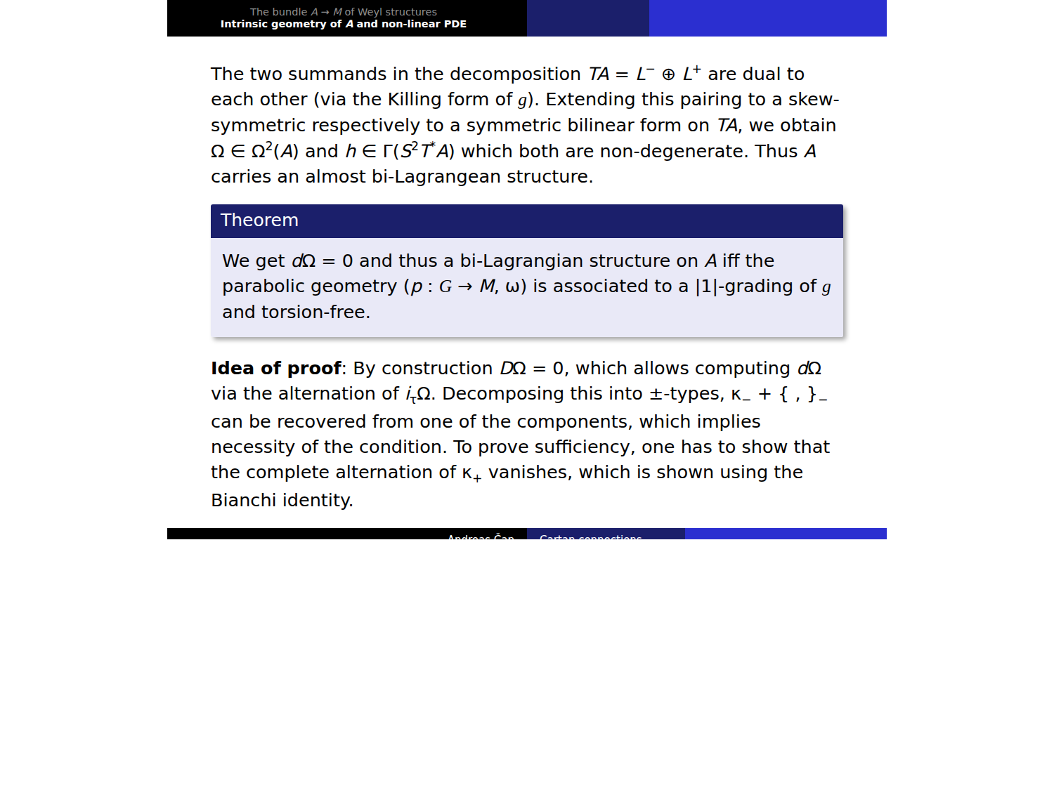The bundle A → M of Weyl structures Intrinsic geometry of A and non-linear PDE
The two summands in the decomposition TA = L− ⊕ L+ are dual to each other (via the Killing form of g). Extending this pairing to a skew-symmetric respectively to a symmetric bilinear form on TA, we obtain Ω ∈ Ω2(A) and h ∈ Γ(S2T*A) which both are non-degenerate. Thus A carries an almost bi-Lagrangean structure.
Theorem
We get d Ω = 0 and thus a bi-Lagrangian structure on A iff the parabolic geometry (p : G → M, ω) is associated to a |1|-grading of g and torsion-free.
Idea of proof: By construction DΩ = 0, which allows computing d Ω via the alternation of iτΩ. Decomposing this into ±-types, κ− + { , }− can be recovered from one of the components, which implies necessity of the condition. To prove sufficiency, one has to show that the complete alternation of κ+ vanishes, which is shown using the Bianchi identity.
Andreas Čap
Cartan connections